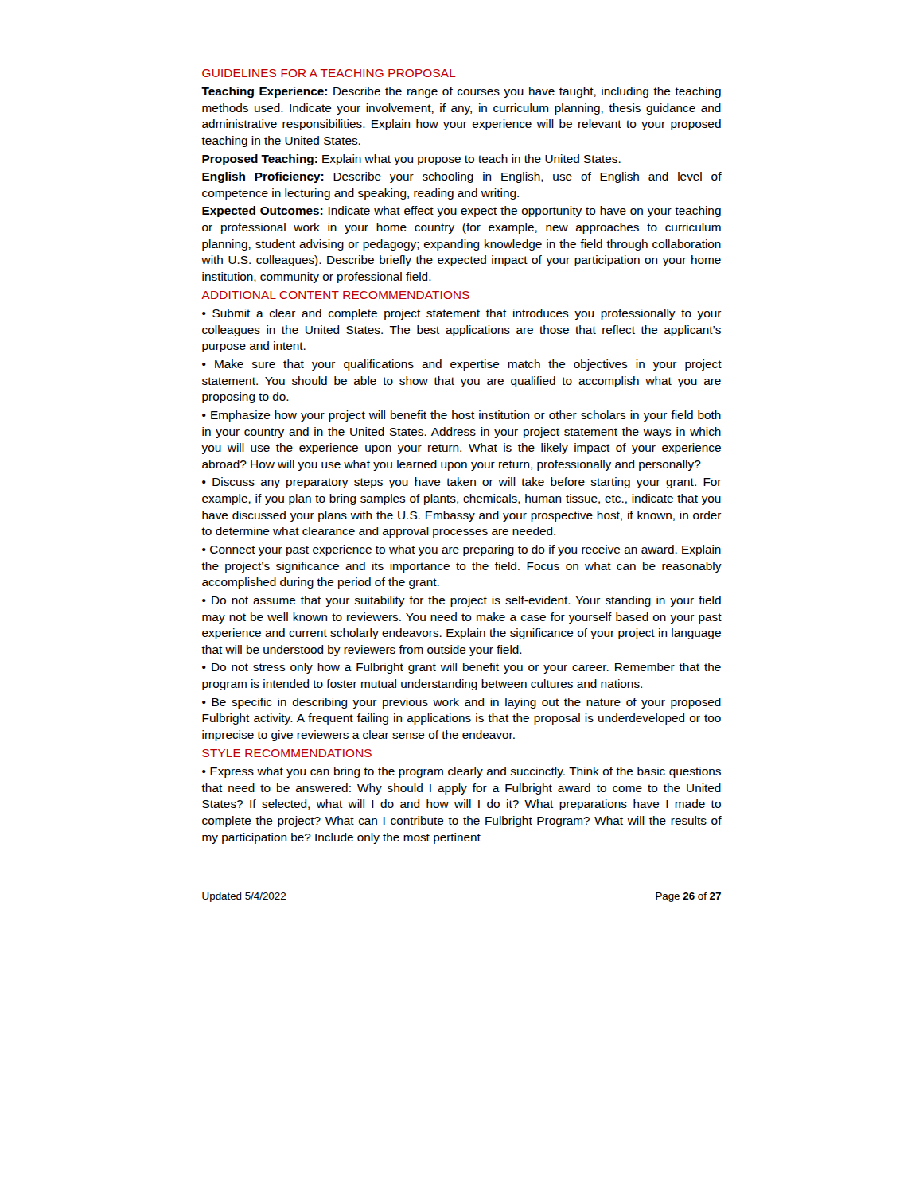GUIDELINES FOR A TEACHING PROPOSAL
Teaching Experience: Describe the range of courses you have taught, including the teaching methods used. Indicate your involvement, if any, in curriculum planning, thesis guidance and administrative responsibilities. Explain how your experience will be relevant to your proposed teaching in the United States.
Proposed Teaching: Explain what you propose to teach in the United States.
English Proficiency: Describe your schooling in English, use of English and level of competence in lecturing and speaking, reading and writing.
Expected Outcomes: Indicate what effect you expect the opportunity to have on your teaching or professional work in your home country (for example, new approaches to curriculum planning, student advising or pedagogy; expanding knowledge in the field through collaboration with U.S. colleagues). Describe briefly the expected impact of your participation on your home institution, community or professional field.
ADDITIONAL CONTENT RECOMMENDATIONS
• Submit a clear and complete project statement that introduces you professionally to your colleagues in the United States. The best applications are those that reflect the applicant’s purpose and intent.
• Make sure that your qualifications and expertise match the objectives in your project statement. You should be able to show that you are qualified to accomplish what you are proposing to do.
• Emphasize how your project will benefit the host institution or other scholars in your field both in your country and in the United States. Address in your project statement the ways in which you will use the experience upon your return. What is the likely impact of your experience abroad? How will you use what you learned upon your return, professionally and personally?
• Discuss any preparatory steps you have taken or will take before starting your grant. For example, if you plan to bring samples of plants, chemicals, human tissue, etc., indicate that you have discussed your plans with the U.S. Embassy and your prospective host, if known, in order to determine what clearance and approval processes are needed.
• Connect your past experience to what you are preparing to do if you receive an award. Explain the project’s significance and its importance to the field. Focus on what can be reasonably accomplished during the period of the grant.
• Do not assume that your suitability for the project is self-evident. Your standing in your field may not be well known to reviewers. You need to make a case for yourself based on your past experience and current scholarly endeavors. Explain the significance of your project in language that will be understood by reviewers from outside your field.
• Do not stress only how a Fulbright grant will benefit you or your career. Remember that the program is intended to foster mutual understanding between cultures and nations.
• Be specific in describing your previous work and in laying out the nature of your proposed Fulbright activity. A frequent failing in applications is that the proposal is underdeveloped or too imprecise to give reviewers a clear sense of the endeavor.
STYLE RECOMMENDATIONS
• Express what you can bring to the program clearly and succinctly. Think of the basic questions that need to be answered: Why should I apply for a Fulbright award to come to the United States? If selected, what will I do and how will I do it? What preparations have I made to complete the project? What can I contribute to the Fulbright Program? What will the results of my participation be? Include only the most pertinent
Updated 5/4/2022
Page 26 of 27